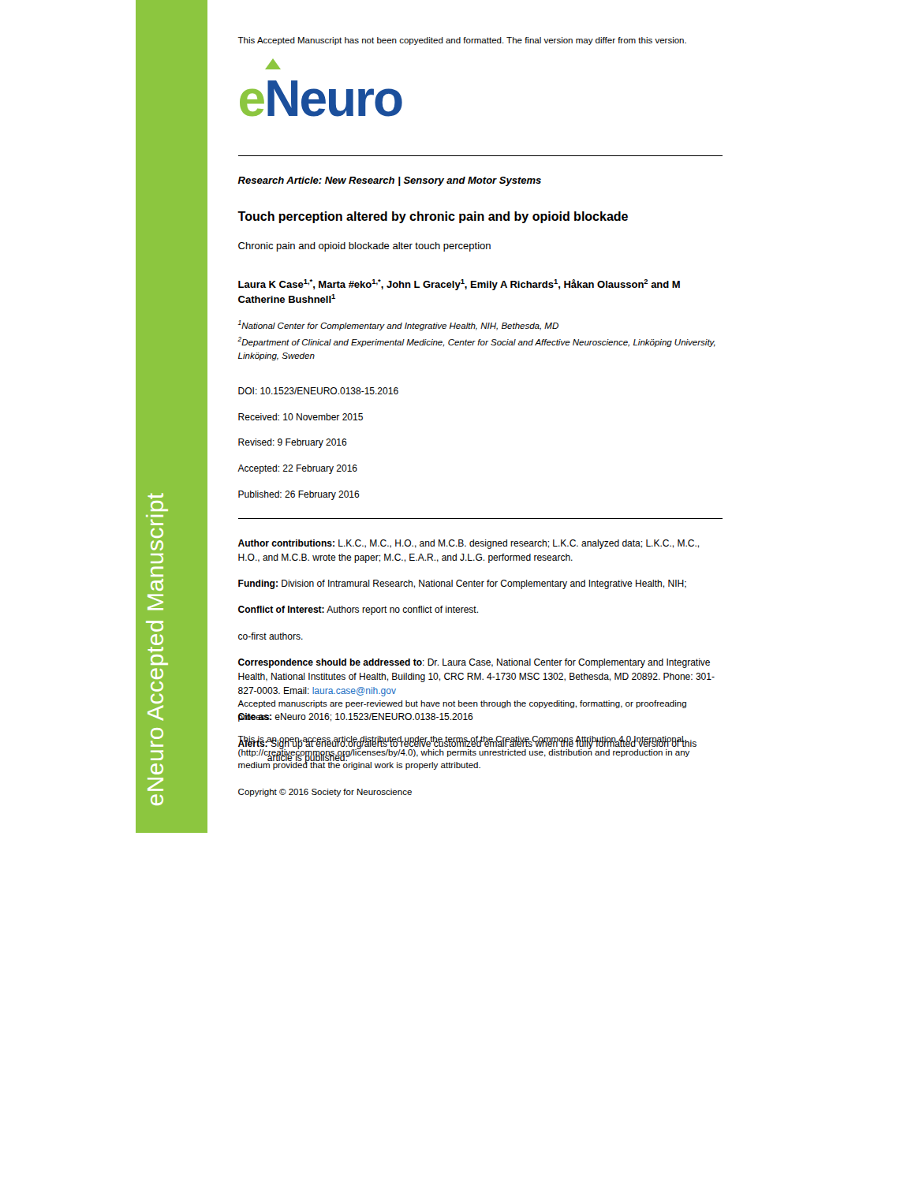eNeuro Accepted Manuscript
This Accepted Manuscript has not been copyedited and formatted. The final version may differ from this version.
e Neuro
Research Article: New Research | Sensory and Motor Systems
Touch perception altered by chronic pain and by opioid blockade
Chronic pain and opioid blockade alter touch perception
Laura K Case1,*, Marta #eko1,*, John L Gracely1, Emily A Richards1, Håkan Olausson2 and M Catherine Bushnell1
1National Center for Complementary and Integrative Health, NIH, Bethesda, MD
2Department of Clinical and Experimental Medicine, Center for Social and Affective Neuroscience, Linköping University, Linköping, Sweden
DOI: 10.1523/ENEURO.0138-15.2016
Received: 10 November 2015
Revised: 9 February 2016
Accepted: 22 February 2016
Published: 26 February 2016
Author contributions: L.K.C., M.C., H.O., and M.C.B. designed research; L.K.C. analyzed data; L.K.C., M.C., H.O., and M.C.B. wrote the paper; M.C., E.A.R., and J.L.G. performed research.
Funding: Division of Intramural Research, National Center for Complementary and Integrative Health, NIH;
Conflict of Interest: Authors report no conflict of interest.
co-first authors.
Correspondence should be addressed to: Dr. Laura Case, National Center for Complementary and Integrative Health, National Institutes of Health, Building 10, CRC RM. 4-1730 MSC 1302, Bethesda, MD 20892. Phone: 301-827-0003. Email: laura.case@nih.gov
Cite as: eNeuro 2016; 10.1523/ENEURO.0138-15.2016
Alerts: Sign up at eneuro.org/alerts to receive customized email alerts when the fully formatted version of this article is published.
Accepted manuscripts are peer-reviewed but have not been through the copyediting, formatting, or proofreading process.
This is an open-access article distributed under the terms of the Creative Commons Attribution 4.0 International (http://creativecommons.org/licenses/by/4.0), which permits unrestricted use, distribution and reproduction in any medium provided that the original work is properly attributed.
Copyright © 2016 Society for Neuroscience